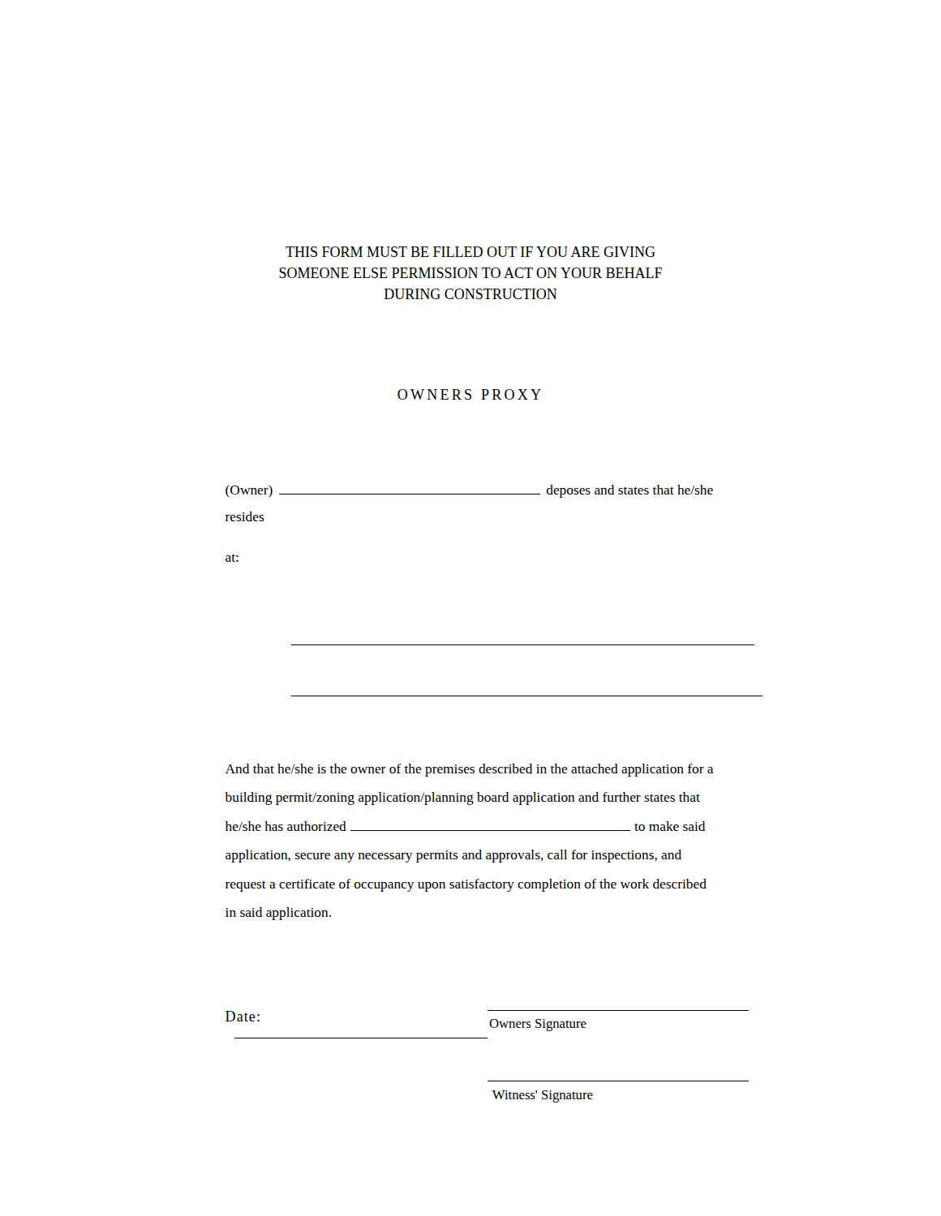THIS FORM MUST BE FILLED OUT IF YOU ARE GIVING
SOMEONE ELSE PERMISSION TO ACT ON YOUR BEHALF
DURING CONSTRUCTION
OWNERS PROXY
(Owner) deposes and states that he/she resides at:
And that he/she is the owner of the premises described in the attached application for a building permit/zoning application/planning board application and further states that he/she has authorized to make said application, secure any necessary permits and approvals, call for inspections, and request a certificate of occupancy upon satisfactory completion of the work described in said application.
Date:
Owners Signature
Witness' Signature